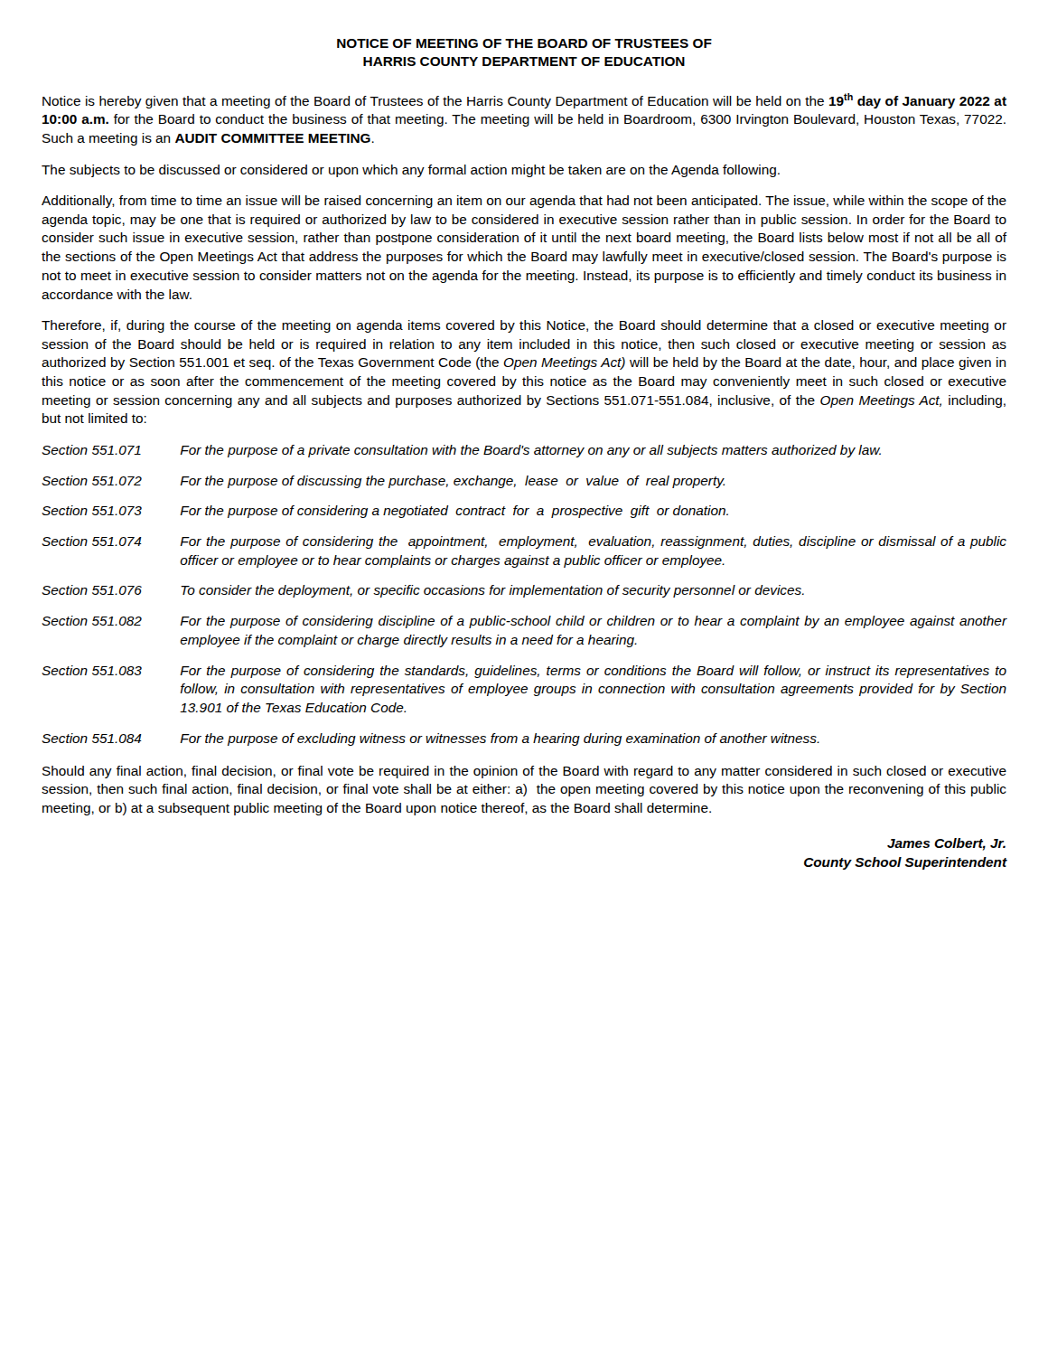NOTICE OF MEETING OF THE BOARD OF TRUSTEES OF HARRIS COUNTY DEPARTMENT OF EDUCATION
Notice is hereby given that a meeting of the Board of Trustees of the Harris County Department of Education will be held on the 19th day of January 2022 at 10:00 a.m. for the Board to conduct the business of that meeting. The meeting will be held in Boardroom, 6300 Irvington Boulevard, Houston Texas, 77022. Such a meeting is an AUDIT COMMITTEE MEETING.
The subjects to be discussed or considered or upon which any formal action might be taken are on the Agenda following.
Additionally, from time to time an issue will be raised concerning an item on our agenda that had not been anticipated. The issue, while within the scope of the agenda topic, may be one that is required or authorized by law to be considered in executive session rather than in public session. In order for the Board to consider such issue in executive session, rather than postpone consideration of it until the next board meeting, the Board lists below most if not all be all of the sections of the Open Meetings Act that address the purposes for which the Board may lawfully meet in executive/closed session. The Board's purpose is not to meet in executive session to consider matters not on the agenda for the meeting. Instead, its purpose is to efficiently and timely conduct its business in accordance with the law.
Therefore, if, during the course of the meeting on agenda items covered by this Notice, the Board should determine that a closed or executive meeting or session of the Board should be held or is required in relation to any item included in this notice, then such closed or executive meeting or session as authorized by Section 551.001 et seq. of the Texas Government Code (the Open Meetings Act) will be held by the Board at the date, hour, and place given in this notice or as soon after the commencement of the meeting covered by this notice as the Board may conveniently meet in such closed or executive meeting or session concerning any and all subjects and purposes authorized by Sections 551.071-551.084, inclusive, of the Open Meetings Act, including, but not limited to:
Section 551.071
For the purpose of a private consultation with the Board's attorney on any or all subjects matters authorized by law.
Section 551.072
For the purpose of discussing the purchase, exchange, lease or value of real property.
Section 551.073
For the purpose of considering a negotiated contract for a prospective gift or donation.
Section 551.074
For the purpose of considering the appointment, employment, evaluation, reassignment, duties, discipline or dismissal of a public officer or employee or to hear complaints or charges against a public officer or employee.
Section 551.076
To consider the deployment, or specific occasions for implementation of security personnel or devices.
Section 551.082
For the purpose of considering discipline of a public-school child or children or to hear a complaint by an employee against another employee if the complaint or charge directly results in a need for a hearing.
Section 551.083
For the purpose of considering the standards, guidelines, terms or conditions the Board will follow, or instruct its representatives to follow, in consultation with representatives of employee groups in connection with consultation agreements provided for by Section 13.901 of the Texas Education Code.
Section 551.084
For the purpose of excluding witness or witnesses from a hearing during examination of another witness.
Should any final action, final decision, or final vote be required in the opinion of the Board with regard to any matter considered in such closed or executive session, then such final action, final decision, or final vote shall be at either: a) the open meeting covered by this notice upon the reconvening of this public meeting, or b) at a subsequent public meeting of the Board upon notice thereof, as the Board shall determine.
James Colbert, Jr. County School Superintendent